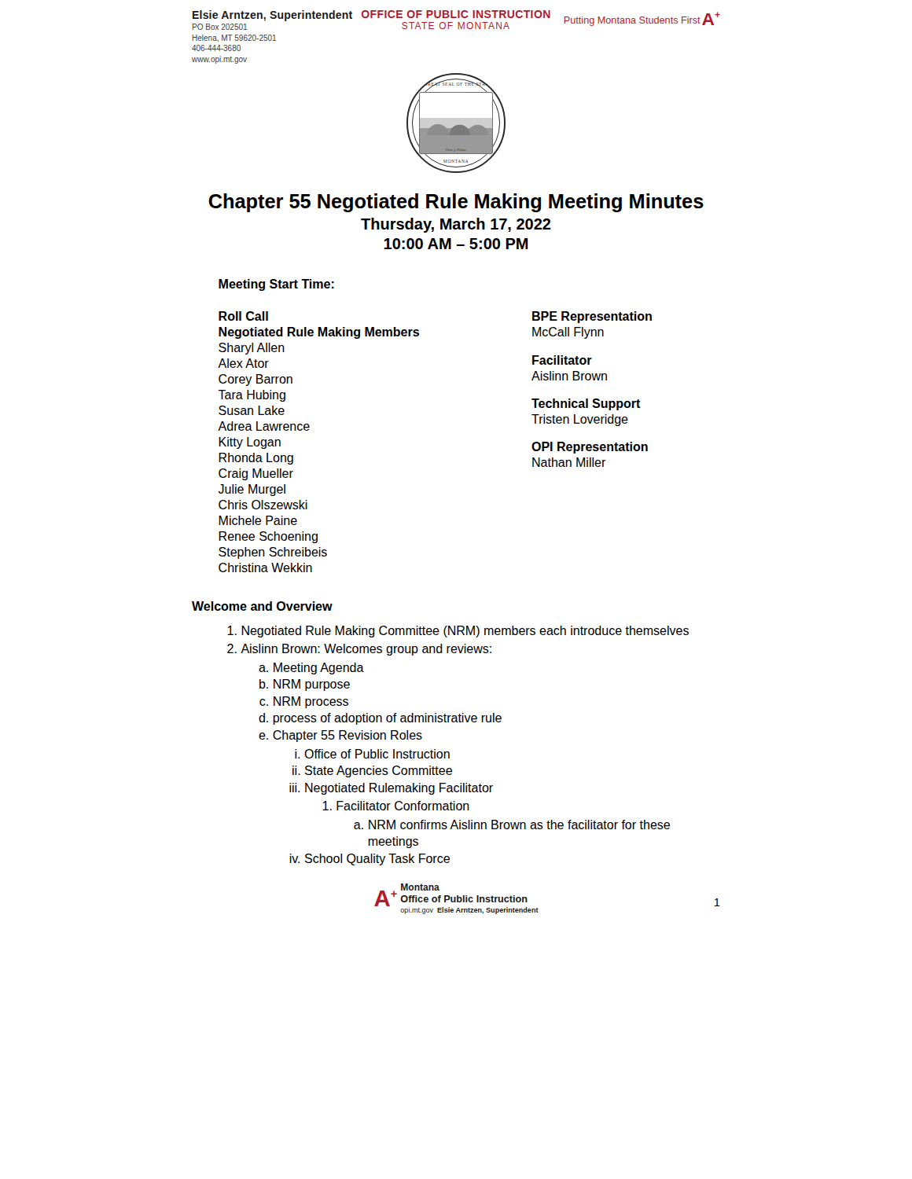Elsie Arntzen, Superintendent
PO Box 202501
Helena, MT 59620-2501
406-444-3680
www.opi.mt.gov
OFFICE OF PUBLIC INSTRUCTION
STATE OF MONTANA
Putting Montana Students FirstA+
The Great Seal of the State of
Oro y Plata
Montana
Chapter 55 Negotiated Rule Making Meeting Minutes
Thursday, March 17, 2022
10:00 AM – 5:00 PM
Meeting Start Time:
Roll Call
Negotiated Rule Making Members
Sharyl Allen
Alex Ator
Corey Barron
Tara Hubing
Susan Lake
Adrea Lawrence
Kitty Logan
Rhonda Long
Craig Mueller
Julie Murgel
Chris Olszewski
Michele Paine
Renee Schoening
Stephen Schreibeis
Christina Wekkin
BPE Representation
McCall Flynn
Facilitator
Aislinn Brown
Technical Support
Tristen Loveridge
OPI Representation
Nathan Miller
Welcome and Overview
Negotiated Rule Making Committee (NRM) members each introduce themselves
Aislinn Brown: Welcomes group and reviews:
Meeting Agenda
NRM purpose
NRM process
process of adoption of administrative rule
Chapter 55 Revision Roles
Office of Public Instruction
State Agencies Committee
Negotiated Rulemaking Facilitator
Facilitator Conformation
NRM confirms Aislinn Brown as the facilitator for these meetings
School Quality Task Force
A+ Montana
Office of Public Instruction
opi.mt.gov Elsie Arntzen, Superintendent
1